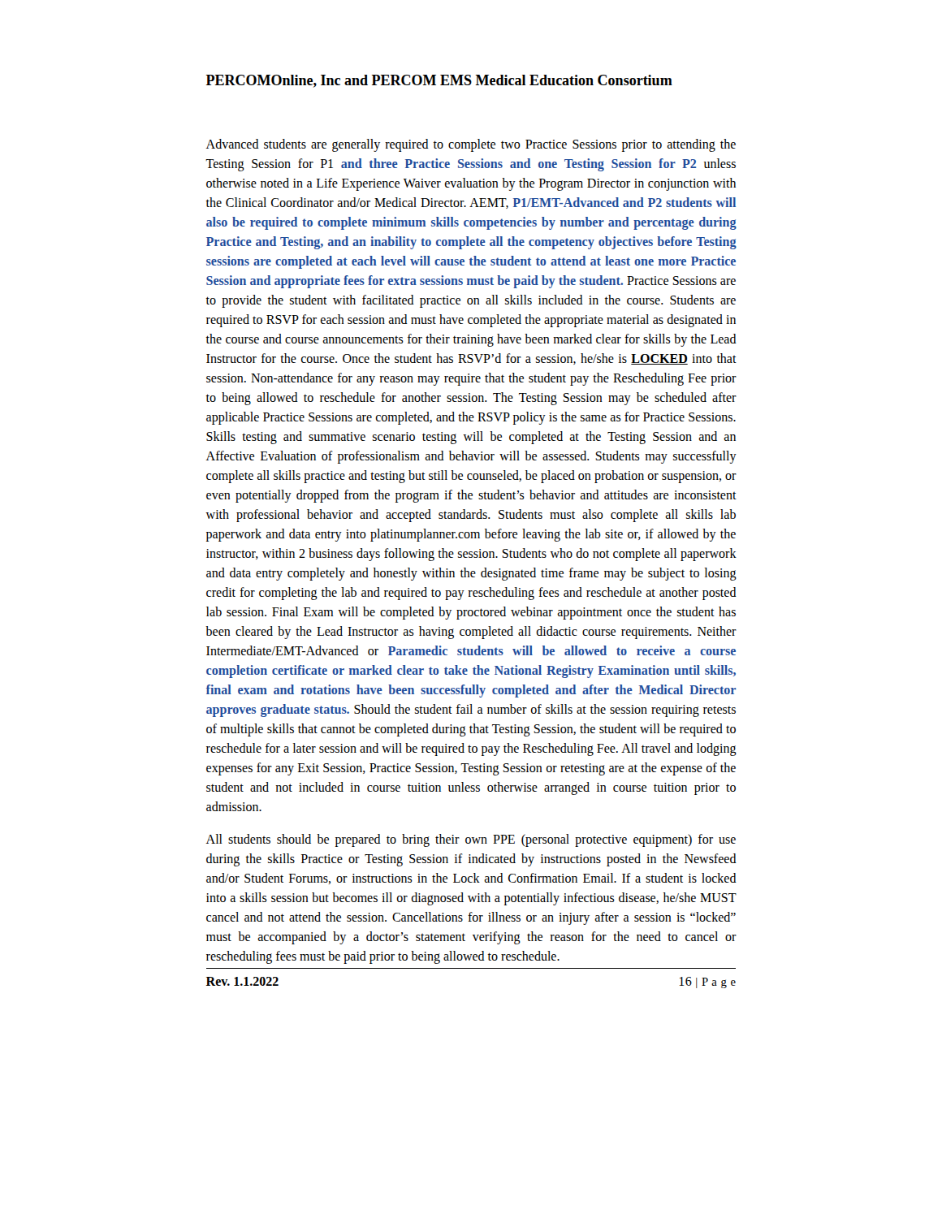PERCOMOnline, Inc and PERCOM EMS Medical Education Consortium
Advanced students are generally required to complete two Practice Sessions prior to attending the Testing Session for P1 and three Practice Sessions and one Testing Session for P2 unless otherwise noted in a Life Experience Waiver evaluation by the Program Director in conjunction with the Clinical Coordinator and/or Medical Director. AEMT, P1/EMT-Advanced and P2 students will also be required to complete minimum skills competencies by number and percentage during Practice and Testing, and an inability to complete all the competency objectives before Testing sessions are completed at each level will cause the student to attend at least one more Practice Session and appropriate fees for extra sessions must be paid by the student. Practice Sessions are to provide the student with facilitated practice on all skills included in the course. Students are required to RSVP for each session and must have completed the appropriate material as designated in the course and course announcements for their training have been marked clear for skills by the Lead Instructor for the course. Once the student has RSVP’d for a session, he/she is LOCKED into that session. Non-attendance for any reason may require that the student pay the Rescheduling Fee prior to being allowed to reschedule for another session. The Testing Session may be scheduled after applicable Practice Sessions are completed, and the RSVP policy is the same as for Practice Sessions. Skills testing and summative scenario testing will be completed at the Testing Session and an Affective Evaluation of professionalism and behavior will be assessed. Students may successfully complete all skills practice and testing but still be counseled, be placed on probation or suspension, or even potentially dropped from the program if the student’s behavior and attitudes are inconsistent with professional behavior and accepted standards. Students must also complete all skills lab paperwork and data entry into platinumplanner.com before leaving the lab site or, if allowed by the instructor, within 2 business days following the session. Students who do not complete all paperwork and data entry completely and honestly within the designated time frame may be subject to losing credit for completing the lab and required to pay rescheduling fees and reschedule at another posted lab session. Final Exam will be completed by proctored webinar appointment once the student has been cleared by the Lead Instructor as having completed all didactic course requirements. Neither Intermediate/EMT-Advanced or Paramedic students will be allowed to receive a course completion certificate or marked clear to take the National Registry Examination until skills, final exam and rotations have been successfully completed and after the Medical Director approves graduate status. Should the student fail a number of skills at the session requiring retests of multiple skills that cannot be completed during that Testing Session, the student will be required to reschedule for a later session and will be required to pay the Rescheduling Fee. All travel and lodging expenses for any Exit Session, Practice Session, Testing Session or retesting are at the expense of the student and not included in course tuition unless otherwise arranged in course tuition prior to admission.
All students should be prepared to bring their own PPE (personal protective equipment) for use during the skills Practice or Testing Session if indicated by instructions posted in the Newsfeed and/or Student Forums, or instructions in the Lock and Confirmation Email. If a student is locked into a skills session but becomes ill or diagnosed with a potentially infectious disease, he/she MUST cancel and not attend the session. Cancellations for illness or an injury after a session is “locked” must be accompanied by a doctor’s statement verifying the reason for the need to cancel or rescheduling fees must be paid prior to being allowed to reschedule.
Rev. 1.1.2022 16 | P a g e